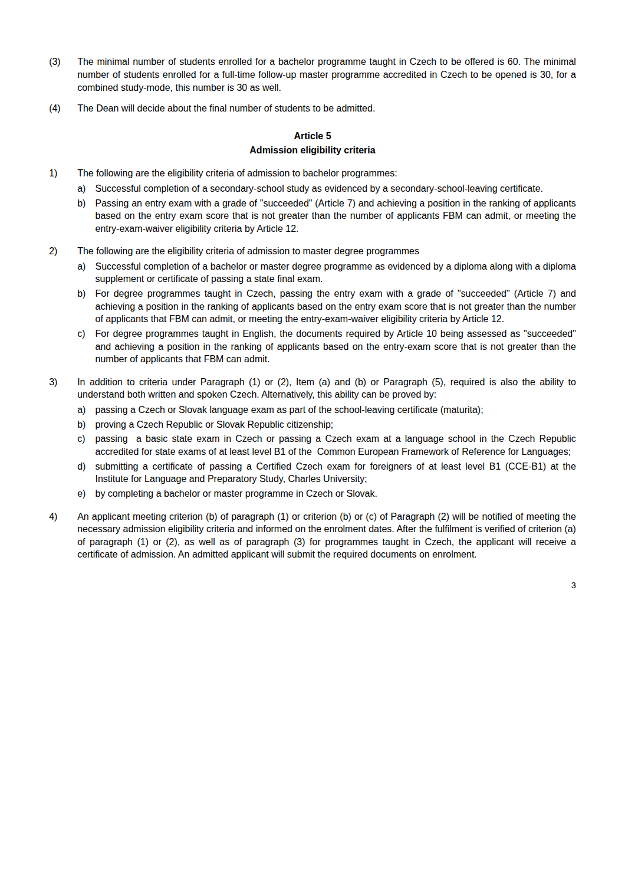(3)
The minimal number of students enrolled for a bachelor programme taught in Czech to be offered is 60. The minimal number of students enrolled for a full-time follow-up master programme accredited in Czech to be opened is 30, for a combined study-mode, this number is 30 as well.
(4)
The Dean will decide about the final number of students to be admitted.
Article 5
Admission eligibility criteria
1)
The following are the eligibility criteria of admission to bachelor programmes:
a) Successful completion of a secondary-school study as evidenced by a secondary-school-leaving certificate.
b) Passing an entry exam with a grade of "succeeded" (Article 7) and achieving a position in the ranking of applicants based on the entry exam score that is not greater than the number of applicants FBM can admit, or meeting the entry-exam-waiver eligibility criteria by Article 12.
2)
The following are the eligibility criteria of admission to master degree programmes
a) Successful completion of a bachelor or master degree programme as evidenced by a diploma along with a diploma supplement or certificate of passing a state final exam.
b) For degree programmes taught in Czech, passing the entry exam with a grade of "succeeded" (Article 7) and achieving a position in the ranking of applicants based on the entry exam score that is not greater than the number of applicants that FBM can admit, or meeting the entry-exam-waiver eligibility criteria by Article 12.
c) For degree programmes taught in English, the documents required by Article 10 being assessed as "succeeded" and achieving a position in the ranking of applicants based on the entry-exam score that is not greater than the number of applicants that FBM can admit.
3)
In addition to criteria under Paragraph (1) or (2), Item (a) and (b) or Paragraph (5), required is also the ability to understand both written and spoken Czech. Alternatively, this ability can be proved by:
a) passing a Czech or Slovak language exam as part of the school-leaving certificate (maturita);
b) proving a Czech Republic or Slovak Republic citizenship;
c) passing a basic state exam in Czech or passing a Czech exam at a language school in the Czech Republic accredited for state exams of at least level B1 of the Common European Framework of Reference for Languages;
d) submitting a certificate of passing a Certified Czech exam for foreigners of at least level B1 (CCE-B1) at the Institute for Language and Preparatory Study, Charles University;
e) by completing a bachelor or master programme in Czech or Slovak.
4)
An applicant meeting criterion (b) of paragraph (1) or criterion (b) or (c) of Paragraph (2) will be notified of meeting the necessary admission eligibility criteria and informed on the enrolment dates. After the fulfilment is verified of criterion (a) of paragraph (1) or (2), as well as of paragraph (3) for programmes taught in Czech, the applicant will receive a certificate of admission. An admitted applicant will submit the required documents on enrolment.
3